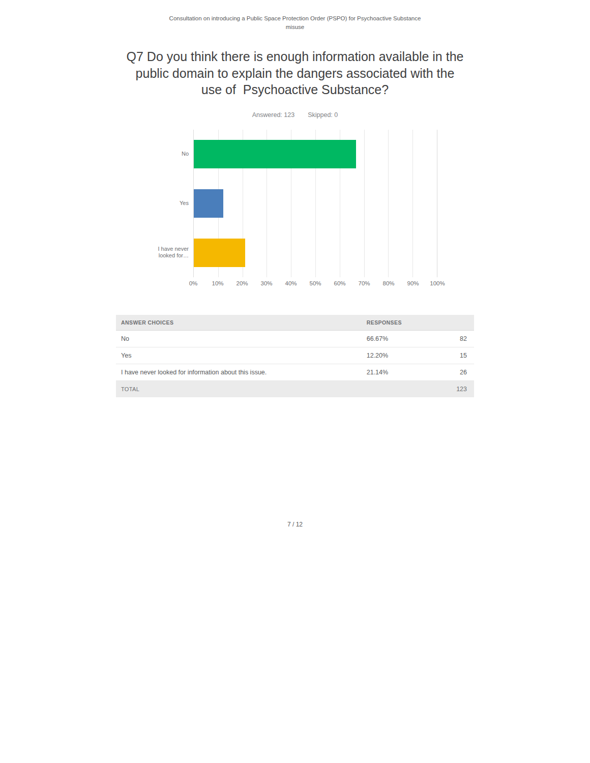Consultation on introducing a Public Space Protection Order (PSPO) for Psychoactive Substance
misuse
Q7 Do you think there is enough information available in the public domain to explain the dangers associated with the use of Psychoactive Substance?
Answered: 123 Skipped: 0
No
Yes
I have never looked for…
0% 10% 20% 30% 40% 50% 60% 70% 80% 90% 100%
| Answer Choices | Responses |
| --- | --- |
| No | 66.67% | 82 |
| Yes | 12.20% | 15 |
| I have never looked for information about this issue. | 21.14% | 26 |
| Total | | 123 |
7 / 12